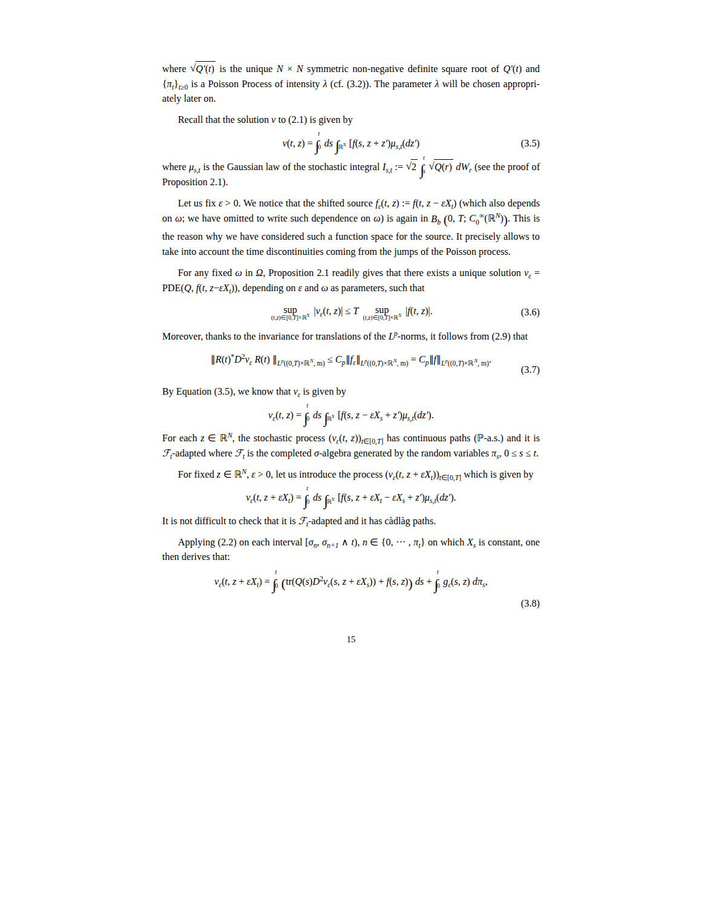where Q′(t) is the unique N × N symmetric non-negative definite square root of Q′(t) and {πt}t≥0 is a Poisson Process of intensity λ (cf. (3.2)). The parameter λ will be chosen appropriately later on.
Recall that the solution v to (2.1) is given by
v(t, z) = ∫t 0 ds ∫ℝN [f(s, z + z′)μs,t(dz′)
(3.5)
where μs,t is the Gaussian law of the stochastic integral Is,t := 2 ∫ts Q(r) dWr (see the proof of Proposition 2.1).
Let us fix ε > 0. We notice that the shifted source fε(t, z) := f(t, z − εXt) (which also depends on ω; we have omitted to write such dependence on ω) is again in Bb (0, T; C0∞(ℝN)). This is the reason why we have considered such a function space for the source. It precisely allows to take into account the time discontinuities coming from the jumps of the Poisson process.
For any fixed ω in Ω, Proposition 2.1 readily gives that there exists a unique solution vε = PDE(Q, f(t, z−εXt)), depending on ε and ω as parameters, such that
sup(t,z)∈[0,T]×ℝN |vε(t, z)| ≤ T sup(t,z)∈[0,T]×ℝN |f(t, z)|.
(3.6)
Moreover, thanks to the invariance for translations of the Lp-norms, it follows from (2.9) that
∥R(t)*D2vε R(t) ∥Lp((0,T)×ℝN, m) ≤ Cp∥fε∥Lp((0,T)×ℝN, m) = Cp∥f∥Lp((0,T)×ℝN, m).
(3.7)
By Equation (3.5), we know that vε is given by
vε(t, z) = ∫t 0 ds ∫ℝN [f(s, z − εXs + z′)μs,t(dz′).
For each z ∈ ℝN, the stochastic process (vε(t, z))t∈[0,T] has continuous paths (ℙ-a.s.) and it is ℱt-adapted where ℱt is the completed σ-algebra generated by the random variables πs, 0 ≤ s ≤ t.
For fixed z ∈ ℝN, ε > 0, let us introduce the process (vε(t, z + εXt))t∈[0,T] which is given by
vε(t, z + εXt) = ∫t 0 ds ∫ℝN [f(s, z + εXt − εXs + z′)μs,t(dz′).
It is not difficult to check that it is ℱt-adapted and it has càdlàg paths.
Applying (2.2) on each interval [σn, σn+1 ∧ t), n ∈ {0, ··· , πt} on which Xs is constant, one then derives that:
vε(t, z + εXt) = ∫t 0 (tr(Q(s)D2vε(s, z + εXs)) + f(s, z)) ds + ∫t 0 gε(s, z) dπs,
(3.8)
15